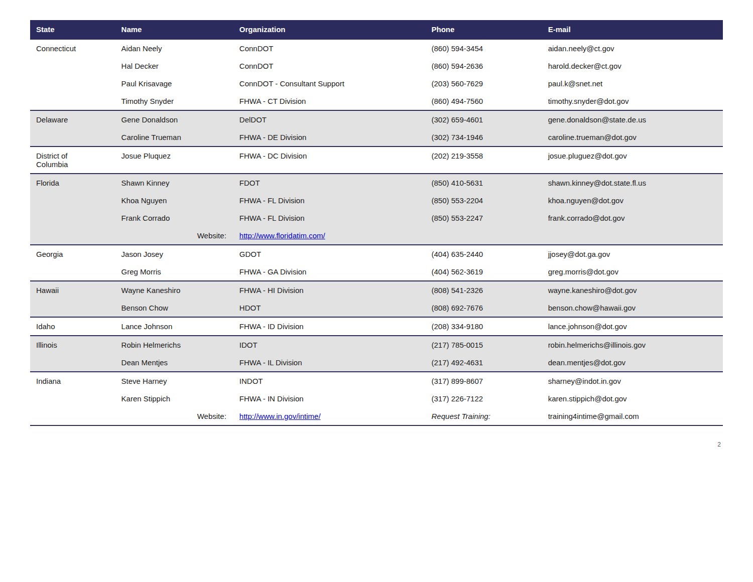| State | Name | Organization | Phone | E-mail |
| --- | --- | --- | --- | --- |
| Connecticut | Aidan Neely | ConnDOT | (860) 594-3454 | aidan.neely@ct.gov |
| | Hal Decker | ConnDOT | (860) 594-2636 | harold.decker@ct.gov |
| | Paul Krisavage | ConnDOT - Consultant Support | (203) 560-7629 | paul.k@snet.net |
| | Timothy Snyder | FHWA - CT Division | (860) 494-7560 | timothy.snyder@dot.gov |
| Delaware | Gene Donaldson | DelDOT | (302) 659-4601 | gene.donaldson@state.de.us |
| | Caroline Trueman | FHWA - DE Division | (302) 734-1946 | caroline.trueman@dot.gov |
| District of Columbia | Josue Pluquez | FHWA - DC Division | (202) 219-3558 | josue.pluguez@dot.gov |
| Florida | Shawn Kinney | FDOT | (850) 410-5631 | shawn.kinney@dot.state.fl.us |
| | Khoa Nguyen | FHWA - FL Division | (850) 553-2204 | khoa.nguyen@dot.gov |
| | Frank Corrado | FHWA - FL Division | (850) 553-2247 | frank.corrado@dot.gov |
| | Website: | http://www.floridatim.com/ | | |
| Georgia | Jason Josey | GDOT | (404) 635-2440 | jjosey@dot.ga.gov |
| | Greg Morris | FHWA - GA Division | (404) 562-3619 | greg.morris@dot.gov |
| Hawaii | Wayne Kaneshiro | FHWA - HI Division | (808) 541-2326 | wayne.kaneshiro@dot.gov |
| | Benson Chow | HDOT | (808) 692-7676 | benson.chow@hawaii.gov |
| Idaho | Lance Johnson | FHWA - ID Division | (208) 334-9180 | lance.johnson@dot.gov |
| Illinois | Robin Helmerichs | IDOT | (217) 785-0015 | robin.helmerichs@illinois.gov |
| | Dean Mentjes | FHWA - IL Division | (217) 492-4631 | dean.mentjes@dot.gov |
| Indiana | Steve Harney | INDOT | (317) 899-8607 | sharney@indot.in.gov |
| | Karen Stippich | FHWA - IN Division | (317) 226-7122 | karen.stippich@dot.gov |
| | Website: | http://www.in.gov/intime/ | Request Training: | training4intime@gmail.com |
2